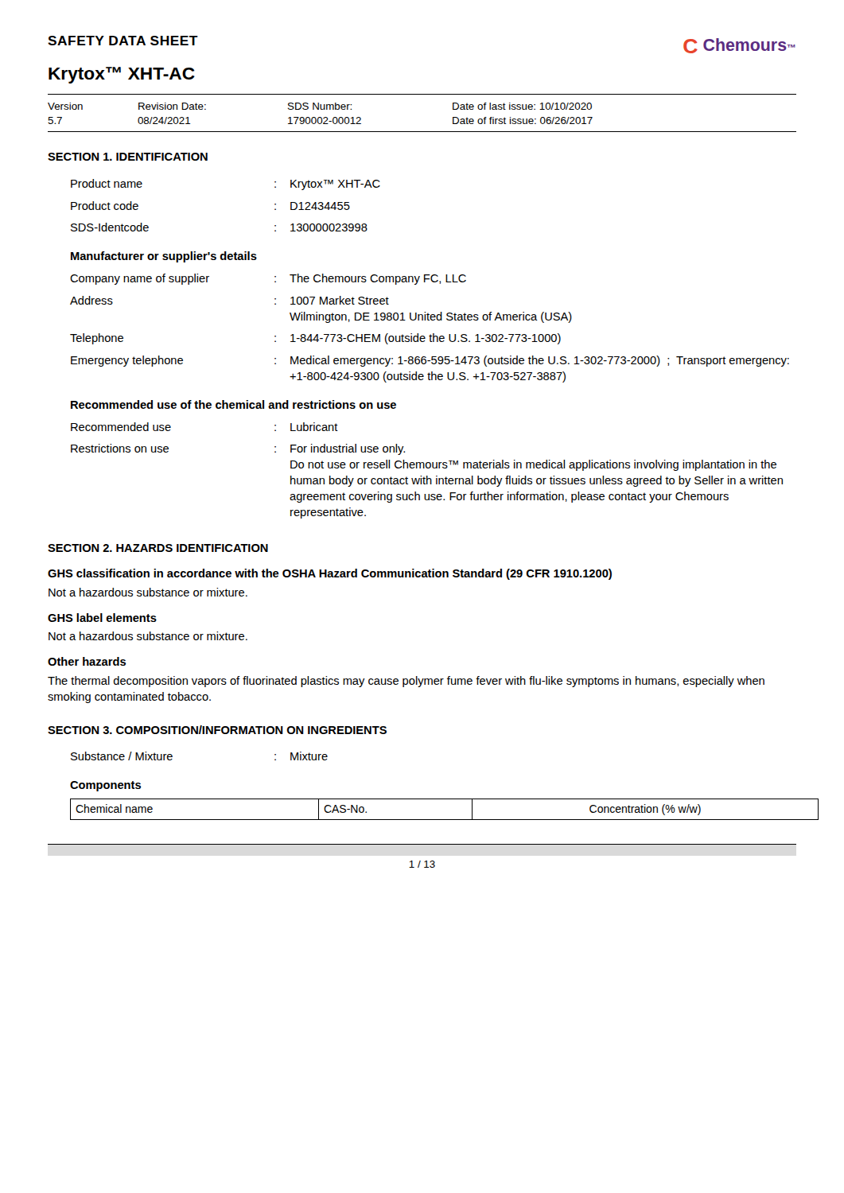C Chemours™
SAFETY DATA SHEET
Krytox™ XHT-AC
| Version 5.7 | Revision Date: 08/24/2021 | SDS Number: 1790002-00012 | Date of last issue: 10/10/2020 Date of first issue: 06/26/2017 |
SECTION 1. IDENTIFICATION
| Product name | : | Krytox™ XHT-AC |
| Product code | : | D12434455 |
| SDS-Identcode | : | 130000023998 |
Manufacturer or supplier's details
| Company name of supplier | : | The Chemours Company FC, LLC |
| Address | : | 1007 Market Street Wilmington, DE 19801 United States of America (USA) |
| Telephone | : | 1-844-773-CHEM (outside the U.S. 1-302-773-1000) |
| Emergency telephone | : | Medical emergency: 1-866-595-1473 (outside the U.S. 1-302-773-2000) ; Transport emergency: +1-800-424-9300 (outside the U.S. +1-703-527-3887) |
Recommended use of the chemical and restrictions on use
| Recommended use | : | Lubricant |
| Restrictions on use | : | For industrial use only. Do not use or resell Chemours™ materials in medical applications involving implantation in the human body or contact with internal body fluids or tissues unless agreed to by Seller in a written agreement covering such use. For further information, please contact your Chemours representative. |
SECTION 2. HAZARDS IDENTIFICATION
GHS classification in accordance with the OSHA Hazard Communication Standard (29 CFR 1910.1200)
Not a hazardous substance or mixture.
GHS label elements
Not a hazardous substance or mixture.
Other hazards
The thermal decomposition vapors of fluorinated plastics may cause polymer fume fever with flu-like symptoms in humans, especially when smoking contaminated tobacco.
SECTION 3. COMPOSITION/INFORMATION ON INGREDIENTS
| Substance / Mixture | : | Mixture |
Components
| Chemical name | CAS-No. | Concentration (% w/w) |
| --- | --- | --- |
1 / 13